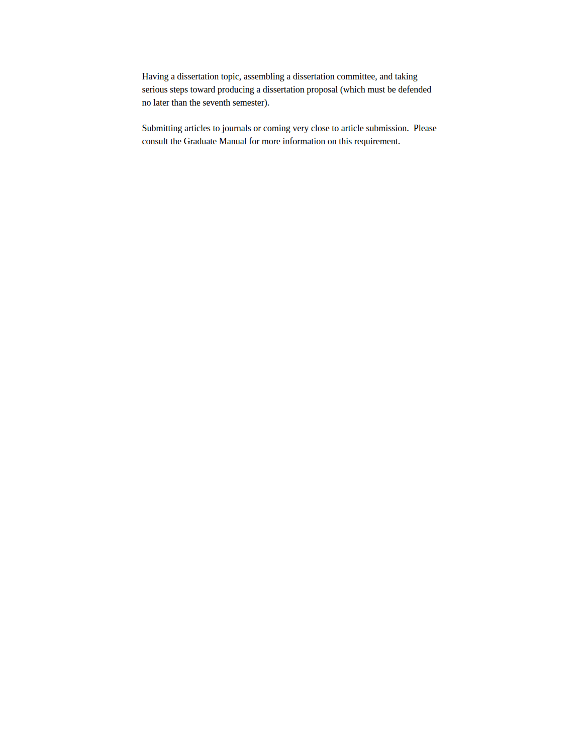Having a dissertation topic, assembling a dissertation committee, and taking serious steps toward producing a dissertation proposal (which must be defended no later than the seventh semester).
Submitting articles to journals or coming very close to article submission. Please consult the Graduate Manual for more information on this requirement.